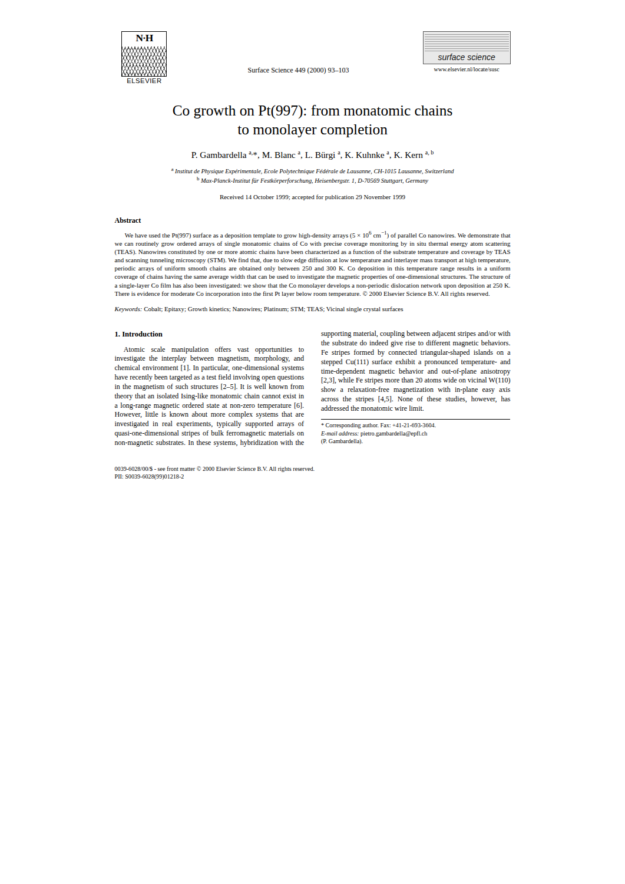N·H
ELSEVIER
Surface Science 449 (2000) 93–103
surface science
www.elsevier.nl/locate/susc
Co growth on Pt(997): from monatomic chains
to monolayer completion
P. Gambardella a,*, M. Blanc a, L. Bürgi a, K. Kuhnke a, K. Kern a, b
a Institut de Physique Expérimentale, Ecole Polytechnique Fédérale de Lausanne, CH-1015 Lausanne, Switzerland
b Max-Planck-Institut für Festkörperforschung, Heisenbergstr. 1, D-70569 Stuttgart, Germany
Received 14 October 1999; accepted for publication 29 November 1999
Abstract
We have used the Pt(997) surface as a deposition template to grow high-density arrays (5 × 106 cm−1) of parallel Co nanowires. We demonstrate that we can routinely grow ordered arrays of single monatomic chains of Co with precise coverage monitoring by in situ thermal energy atom scattering (TEAS). Nanowires constituted by one or more atomic chains have been characterized as a function of the substrate temperature and coverage by TEAS and scanning tunneling microscopy (STM). We find that, due to slow edge diffusion at low temperature and interlayer mass transport at high temperature, periodic arrays of uniform smooth chains are obtained only between 250 and 300 K. Co deposition in this temperature range results in a uniform coverage of chains having the same average width that can be used to investigate the magnetic properties of one-dimensional structures. The structure of a single-layer Co film has also been investigated: we show that the Co monolayer develops a non-periodic dislocation network upon deposition at 250 K. There is evidence for moderate Co incorporation into the first Pt layer below room temperature. © 2000 Elsevier Science B.V. All rights reserved.
Keywords: Cobalt; Epitaxy; Growth kinetics; Nanowires; Platinum; STM; TEAS; Vicinal single crystal surfaces
1. Introduction
Atomic scale manipulation offers vast opportunities to investigate the interplay between magnetism, morphology, and chemical environment [1]. In particular, one-dimensional systems have recently been targeted as a test field involving open questions in the magnetism of such structures [2–5]. It is well known from theory that an isolated Ising-like monatomic chain cannot exist in a long-range magnetic ordered state at non-zero temperature [6]. However, little is known about more complex systems that are investigated in real experiments, typically supported arrays of quasi-one-dimensional stripes of bulk ferromagnetic materials on non-magnetic substrates. In these systems, hybridization with the supporting material, coupling between adjacent stripes and/or with the substrate do indeed give rise to different magnetic behaviors. Fe stripes formed by connected triangular-shaped islands on a stepped Cu(111) surface exhibit a pronounced temperature- and time-dependent magnetic behavior and out-of-plane anisotropy [2,3], while Fe stripes more than 20 atoms wide on vicinal W(110) show a relaxation-free magnetization with in-plane easy axis across the stripes [4,5]. None of these studies, however, has addressed the monatomic wire limit.
* Corresponding author. Fax: +41-21-693-3604.
E-mail address: pietro.gambardella@epfl.ch
(P. Gambardella).
0039-6028/00/$ - see front matter © 2000 Elsevier Science B.V. All rights reserved.
PII: S0039-6028(99)01218-2